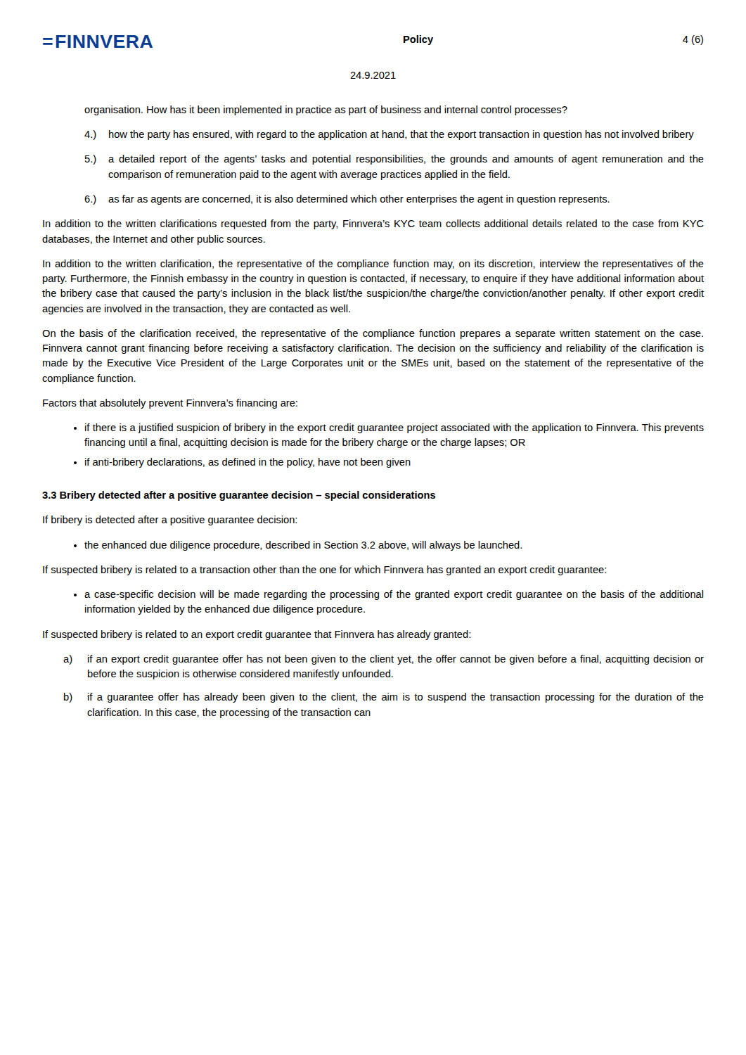=FINNVERA
Policy
4 (6)
24.9.2021
organisation. How has it been implemented in practice as part of business and internal control processes?
4.) how the party has ensured, with regard to the application at hand, that the export transaction in question has not involved bribery
5.) a detailed report of the agents’ tasks and potential responsibilities, the grounds and amounts of agent remuneration and the comparison of remuneration paid to the agent with average practices applied in the field.
6.) as far as agents are concerned, it is also determined which other enterprises the agent in question represents.
In addition to the written clarifications requested from the party, Finnvera’s KYC team collects additional details related to the case from KYC databases, the Internet and other public sources.
In addition to the written clarification, the representative of the compliance function may, on its discretion, interview the representatives of the party. Furthermore, the Finnish embassy in the country in question is contacted, if necessary, to enquire if they have additional information about the bribery case that caused the party’s inclusion in the black list/the suspicion/the charge/the conviction/another penalty. If other export credit agencies are involved in the transaction, they are contacted as well.
On the basis of the clarification received, the representative of the compliance function prepares a separate written statement on the case. Finnvera cannot grant financing before receiving a satisfactory clarification. The decision on the sufficiency and reliability of the clarification is made by the Executive Vice President of the Large Corporates unit or the SMEs unit, based on the statement of the representative of the compliance function.
Factors that absolutely prevent Finnvera’s financing are:
if there is a justified suspicion of bribery in the export credit guarantee project associated with the application to Finnvera. This prevents financing until a final, acquitting decision is made for the bribery charge or the charge lapses; OR
if anti-bribery declarations, as defined in the policy, have not been given
3.3 Bribery detected after a positive guarantee decision – special considerations
If bribery is detected after a positive guarantee decision:
the enhanced due diligence procedure, described in Section 3.2 above, will always be launched.
If suspected bribery is related to a transaction other than the one for which Finnvera has granted an export credit guarantee:
a case-specific decision will be made regarding the processing of the granted export credit guarantee on the basis of the additional information yielded by the enhanced due diligence procedure.
If suspected bribery is related to an export credit guarantee that Finnvera has already granted:
a) if an export credit guarantee offer has not been given to the client yet, the offer cannot be given before a final, acquitting decision or before the suspicion is otherwise considered manifestly unfounded.
b) if a guarantee offer has already been given to the client, the aim is to suspend the transaction processing for the duration of the clarification. In this case, the processing of the transaction can